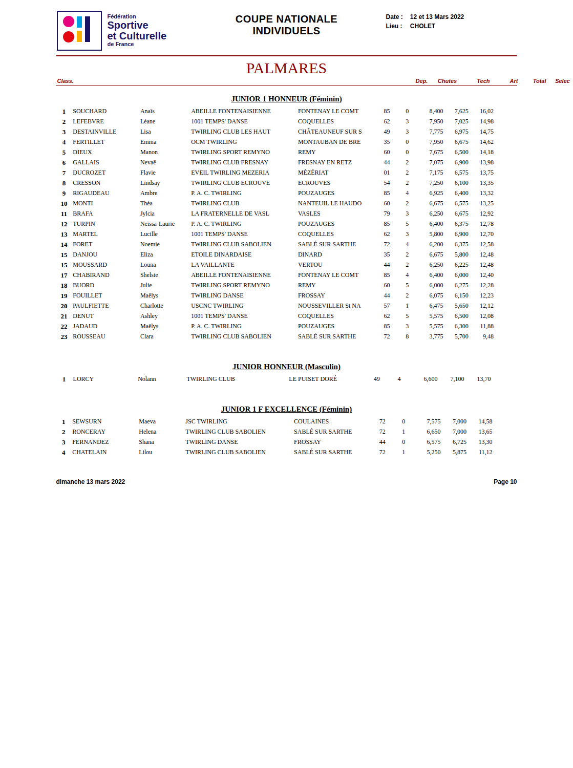Fédération
Sportive
et Culturelle
de France
COUPE NATIONALE
INDIVIDUELS
| Date : | 12 et 13 Mars 2022 |
| Lieu : | CHOLET |
PALMARES
Class. Dep. Chutes Tech Art Total Selec
JUNIOR 1 HONNEUR (Féminin)
| 1 | SOUCHARD | Anaïs | ABEILLE FONTENAISIENNE | FONTENAY LE COMT | 85 | 0 | 8,400 | 7,625 | 16,02 | |
| 2 | LEFEBVRE | Léane | 1001 TEMPS' DANSE | COQUELLES | 62 | 3 | 7,950 | 7,025 | 14,98 | |
| 3 | DESTAINVILLE | Lisa | TWIRLING CLUB LES HAUT | CHÂTEAUNEUF SUR S | 49 | 3 | 7,775 | 6,975 | 14,75 | |
| 4 | FERTILLET | Emma | OCM TWIRLING | MONTAUBAN DE BRE | 35 | 0 | 7,950 | 6,675 | 14,62 | |
| 5 | DIEUX | Manon | TWIRLING SPORT REMYNO | REMY | 60 | 0 | 7,675 | 6,500 | 14,18 | |
| 6 | GALLAIS | Nevaë | TWIRLING CLUB FRESNAY | FRESNAY EN RETZ | 44 | 2 | 7,075 | 6,900 | 13,98 | |
| 7 | DUCROZET | Flavie | EVEIL TWIRLING MEZERIA | MÉZÉRIAT | 01 | 2 | 7,175 | 6,575 | 13,75 | |
| 8 | CRESSON | Lindsay | TWIRLING CLUB ECROUVE | ECROUVES | 54 | 2 | 7,250 | 6,100 | 13,35 | |
| 9 | RIGAUDEAU | Ambre | P. A. C. TWIRLING | POUZAUGES | 85 | 4 | 6,925 | 6,400 | 13,32 | |
| 10 | MONTI | Théa | TWIRLING CLUB | NANTEUIL LE HAUDO | 60 | 2 | 6,675 | 6,575 | 13,25 | |
| 11 | BRAFA | Jylcia | LA FRATERNELLE DE VASL | VASLES | 79 | 3 | 6,250 | 6,675 | 12,92 | |
| 12 | TURPIN | Neïssa-Laurie | P. A. C. TWIRLING | POUZAUGES | 85 | 5 | 6,400 | 6,375 | 12,78 | |
| 13 | MARTEL | Lucille | 1001 TEMPS' DANSE | COQUELLES | 62 | 3 | 5,800 | 6,900 | 12,70 | |
| 14 | FORET | Noemie | TWIRLING CLUB SABOLIEN | SABLÉ SUR SARTHE | 72 | 4 | 6,200 | 6,375 | 12,58 | |
| 15 | DANJOU | Eliza | ETOILE DINARDAISE | DINARD | 35 | 2 | 6,675 | 5,800 | 12,48 | |
| 15 | MOUSSARD | Louna | LA VAILLANTE | VERTOU | 44 | 2 | 6,250 | 6,225 | 12,48 | |
| 17 | CHABIRAND | Shelsie | ABEILLE FONTENAISIENNE | FONTENAY LE COMT | 85 | 4 | 6,400 | 6,000 | 12,40 | |
| 18 | BUORD | Julie | TWIRLING SPORT REMYNO | REMY | 60 | 5 | 6,000 | 6,275 | 12,28 | |
| 19 | FOUILLET | Maëlys | TWIRLING DANSE | FROSSAY | 44 | 2 | 6,075 | 6,150 | 12,23 | |
| 20 | PAULFIETTE | Charlotte | USCNC TWIRLING | NOUSSEVILLER St NA | 57 | 1 | 6,475 | 5,650 | 12,12 | |
| 21 | DENUT | Ashley | 1001 TEMPS' DANSE | COQUELLES | 62 | 5 | 5,575 | 6,500 | 12,08 | |
| 22 | JADAUD | Maëlys | P. A. C. TWIRLING | POUZAUGES | 85 | 3 | 5,575 | 6,300 | 11,88 | |
| 23 | ROUSSEAU | Clara | TWIRLING CLUB SABOLIEN | SABLÉ SUR SARTHE | 72 | 8 | 3,775 | 5,700 | 9,48 | |
JUNIOR HONNEUR (Masculin)
| 1 | LORCY | Nolann | TWIRLING CLUB | LE PUISET DORÉ | 49 | 4 | 6,600 | 7,100 | 13,70 | |
JUNIOR 1 F EXCELLENCE (Féminin)
| 1 | SEWSURN | Maeva | JSC TWIRLING | COULAINES | 72 | 0 | 7,575 | 7,000 | 14,58 | |
| 2 | RONCERAY | Helena | TWIRLING CLUB SABOLIEN | SABLÉ SUR SARTHE | 72 | 1 | 6,650 | 7,000 | 13,65 | |
| 3 | FERNANDEZ | Shana | TWIRLING DANSE | FROSSAY | 44 | 0 | 6,575 | 6,725 | 13,30 | |
| 4 | CHATELAIN | Lilou | TWIRLING CLUB SABOLIEN | SABLÉ SUR SARTHE | 72 | 1 | 5,250 | 5,875 | 11,12 | |
dimanche 13 mars 2022
Page 10